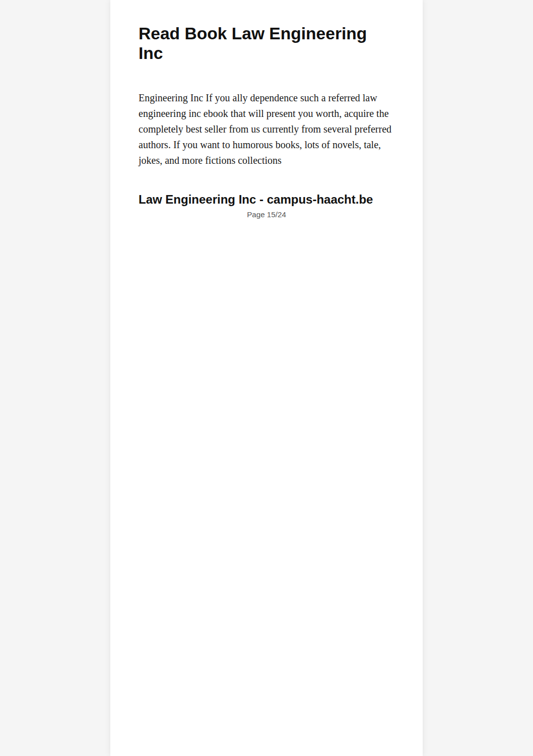Read Book Law Engineering Inc
Engineering Inc If you ally dependence such a referred law engineering inc ebook that will present you worth, acquire the completely best seller from us currently from several preferred authors. If you want to humorous books, lots of novels, tale, jokes, and more fictions collections
Law Engineering Inc - campus-haacht.be
Page 15/24